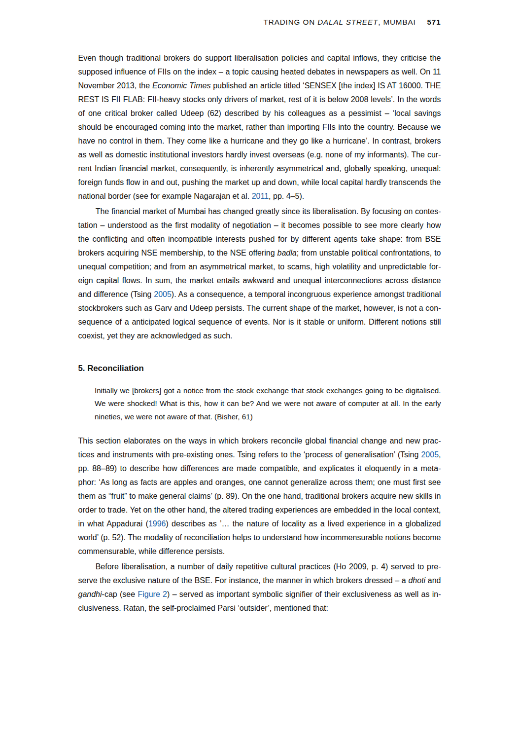Trading on Dalal Street, Mumbai 571
Even though traditional brokers do support liberalisation policies and capital inflows, they criticise the supposed influence of FIIs on the index – a topic causing heated debates in newspapers as well. On 11 November 2013, the Economic Times published an article titled ‘SENSEX [the index] IS AT 16000. THE REST IS FII FLAB: FII-heavy stocks only drivers of market, rest of it is below 2008 levels’. In the words of one critical broker called Udeep (62) described by his colleagues as a pessimist – ‘local savings should be encouraged coming into the market, rather than importing FIIs into the country. Because we have no control in them. They come like a hurricane and they go like a hurricane’. In contrast, brokers as well as domestic institutional investors hardly invest overseas (e.g. none of my informants). The current Indian financial market, consequently, is inherently asymmetrical and, globally speaking, unequal: foreign funds flow in and out, pushing the market up and down, while local capital hardly transcends the national border (see for example Nagarajan et al. 2011, pp. 4–5).
The financial market of Mumbai has changed greatly since its liberalisation. By focusing on contestation – understood as the first modality of negotiation – it becomes possible to see more clearly how the conflicting and often incompatible interests pushed for by different agents take shape: from BSE brokers acquiring NSE membership, to the NSE offering badla; from unstable political confrontations, to unequal competition; and from an asymmetrical market, to scams, high volatility and unpredictable foreign capital flows. In sum, the market entails awkward and unequal interconnections across distance and difference (Tsing 2005). As a consequence, a temporal incongruous experience amongst traditional stockbrokers such as Garv and Udeep persists. The current shape of the market, however, is not a consequence of a anticipated logical sequence of events. Nor is it stable or uniform. Different notions still coexist, yet they are acknowledged as such.
5. Reconciliation
Initially we [brokers] got a notice from the stock exchange that stock exchanges going to be digitalised. We were shocked! What is this, how it can be? And we were not aware of computer at all. In the early nineties, we were not aware of that. (Bisher, 61)
This section elaborates on the ways in which brokers reconcile global financial change and new practices and instruments with pre-existing ones. Tsing refers to the ‘process of generalisation’ (Tsing 2005, pp. 88–89) to describe how differences are made compatible, and explicates it eloquently in a metaphor: ‘As long as facts are apples and oranges, one cannot generalize across them; one must first see them as “fruit” to make general claims’ (p. 89). On the one hand, traditional brokers acquire new skills in order to trade. Yet on the other hand, the altered trading experiences are embedded in the local context, in what Appadurai (1996) describes as ’… the nature of locality as a lived experience in a globalized world’ (p. 52). The modality of reconciliation helps to understand how incommensurable notions become commensurable, while difference persists.
Before liberalisation, a number of daily repetitive cultural practices (Ho 2009, p. 4) served to preserve the exclusive nature of the BSE. For instance, the manner in which brokers dressed – a dhoti and gandhi-cap (see Figure 2) – served as important symbolic signifier of their exclusiveness as well as inclusiveness. Ratan, the self-proclaimed Parsi ‘outsider’, mentioned that: